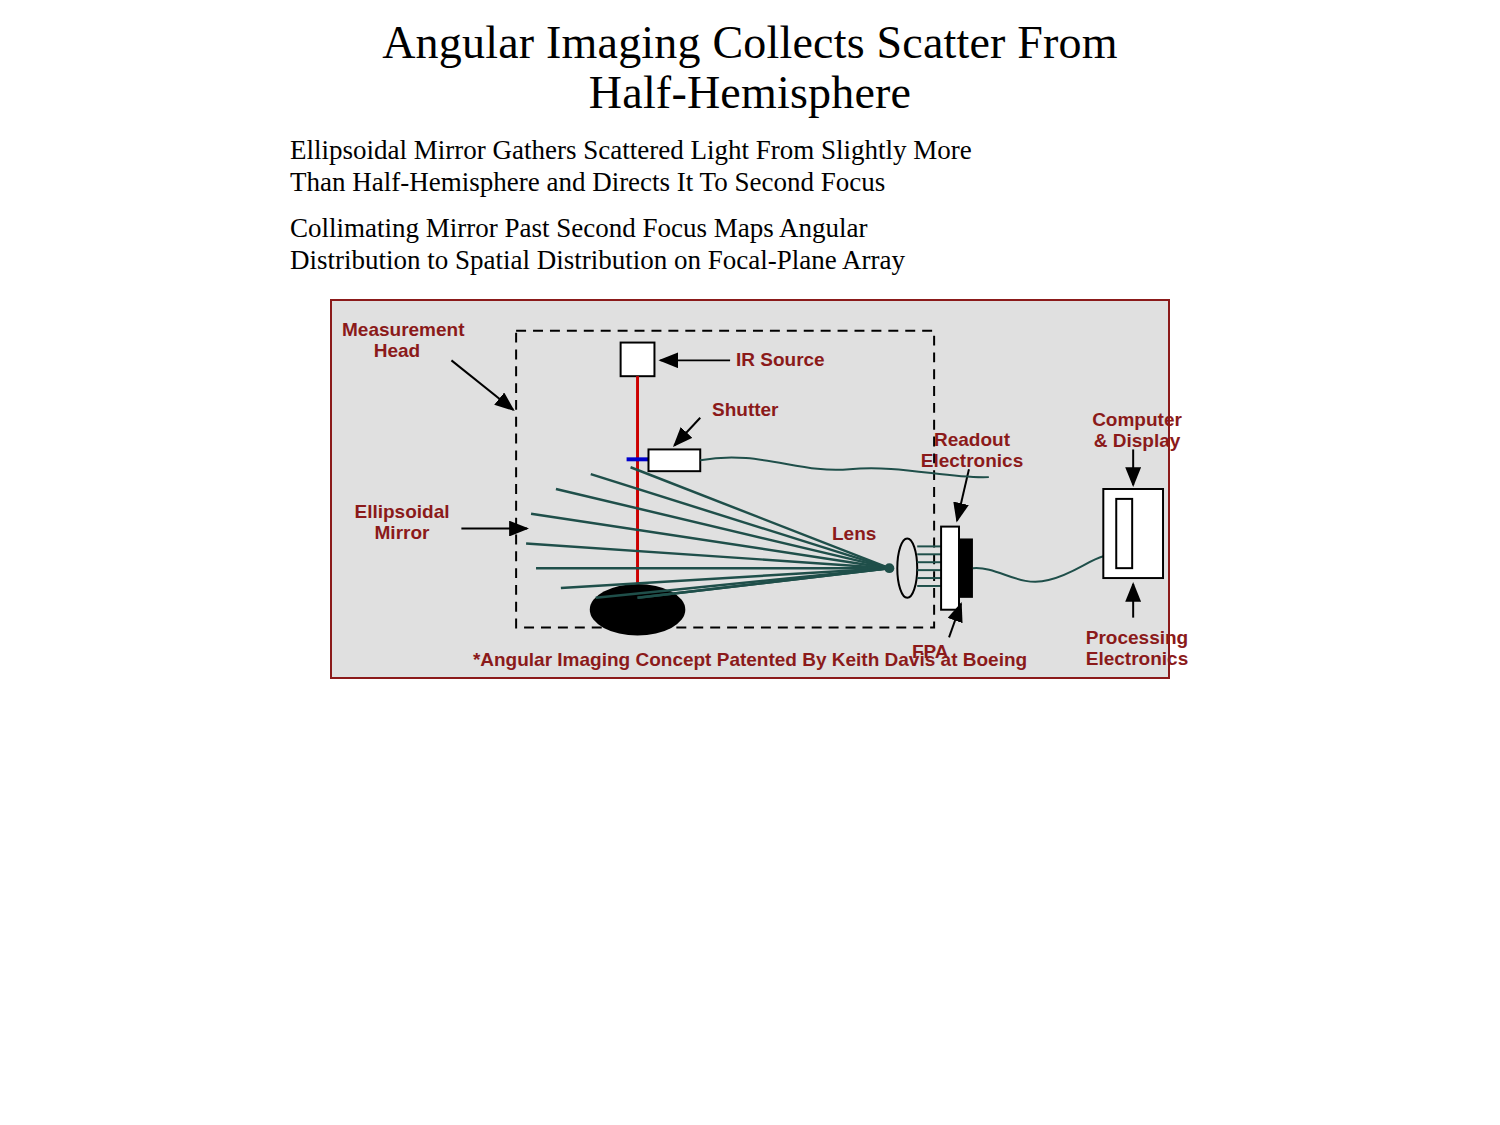Angular Imaging Collects Scatter From
Half-Hemisphere
Ellipsoidal Mirror Gathers Scattered Light From Slightly More
Than Half-Hemisphere and Directs It To Second Focus
Collimating Mirror Past Second Focus Maps Angular
Distribution to Spatial Distribution on Focal-Plane Array
Measurement
Head
IR Source
Shutter
Readout
Electronics
Computer
& Display
Ellipsoidal
Mirror
Lens
FPA
Processing
Electronics
*Angular Imaging Concept Patented By Keith Davis at Boeing